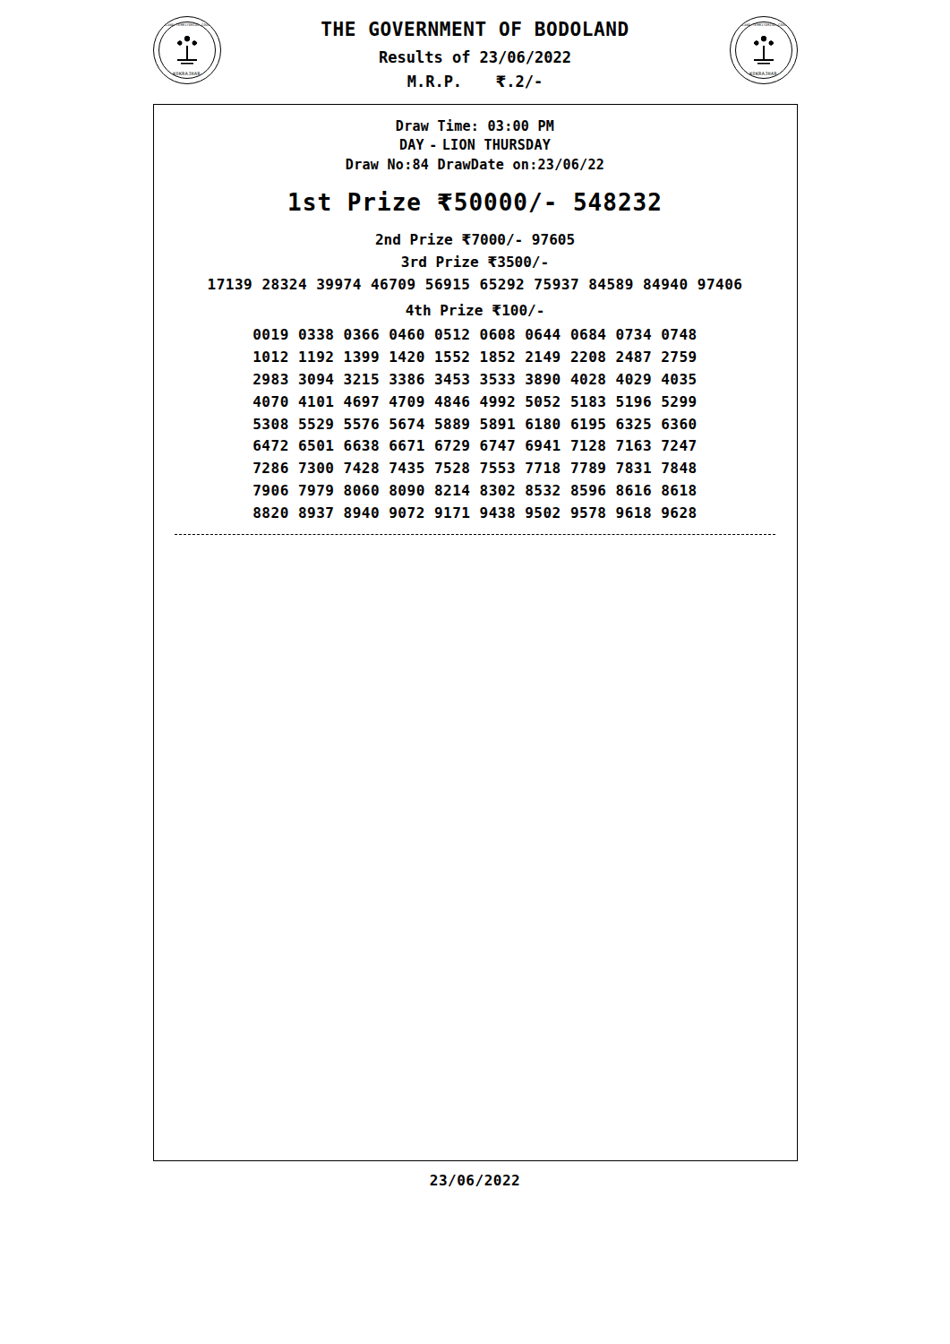BODOLAND TERRITORIAL COUNCIL
KOKRAJHAR
THE GOVERNMENT OF BODOLAND
Results of 23/06/2022
M.R.P. ₹.2/-
BODOLAND TERRITORIAL COUNCIL
KOKRAJHAR
Draw Time: 03:00 PM
DAY-LION THURSDAY
Draw No:84 DrawDate on:23/06/22
1st Prize ₹50000/- 548232
2nd Prize ₹7000/- 97605
3rd Prize ₹3500/-
17139 28324 39974 46709 56915 65292 75937 84589 84940 97406
4th Prize ₹100/-
0019 0338 0366 0460 0512 0608 0644 0684 0734 0748
1012 1192 1399 1420 1552 1852 2149 2208 2487 2759
2983 3094 3215 3386 3453 3533 3890 4028 4029 4035
4070 4101 4697 4709 4846 4992 5052 5183 5196 5299
5308 5529 5576 5674 5889 5891 6180 6195 6325 6360
6472 6501 6638 6671 6729 6747 6941 7128 7163 7247
7286 7300 7428 7435 7528 7553 7718 7789 7831 7848
7906 7979 8060 8090 8214 8302 8532 8596 8616 8618
8820 8937 8940 9072 9171 9438 9502 9578 9618 9628
23/06/2022